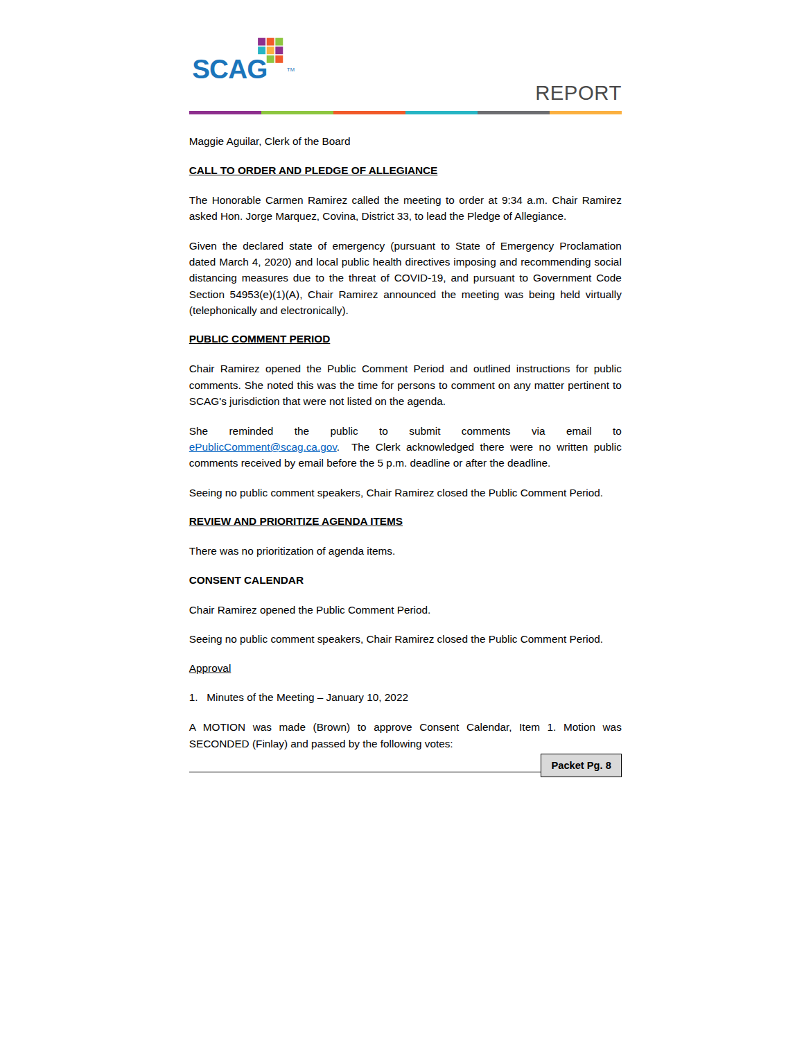SCAG TM
REPORT
Maggie Aguilar, Clerk of the Board
CALL TO ORDER AND PLEDGE OF ALLEGIANCE
The Honorable Carmen Ramirez called the meeting to order at 9:34 a.m. Chair Ramirez asked Hon. Jorge Marquez, Covina, District 33, to lead the Pledge of Allegiance.
Given the declared state of emergency (pursuant to State of Emergency Proclamation dated March 4, 2020) and local public health directives imposing and recommending social distancing measures due to the threat of COVID-19, and pursuant to Government Code Section 54953(e)(1)(A), Chair Ramirez announced the meeting was being held virtually (telephonically and electronically).
PUBLIC COMMENT PERIOD
Chair Ramirez opened the Public Comment Period and outlined instructions for public comments. She noted this was the time for persons to comment on any matter pertinent to SCAG's jurisdiction that were not listed on the agenda.
She reminded the public to submit comments via email to ePublicComment@scag.ca.gov. The Clerk acknowledged there were no written public comments received by email before the 5 p.m. deadline or after the deadline.
Seeing no public comment speakers, Chair Ramirez closed the Public Comment Period.
REVIEW AND PRIORITIZE AGENDA ITEMS
There was no prioritization of agenda items.
CONSENT CALENDAR
Chair Ramirez opened the Public Comment Period.
Seeing no public comment speakers, Chair Ramirez closed the Public Comment Period.
Approval
1. Minutes of the Meeting – January 10, 2022
A MOTION was made (Brown) to approve Consent Calendar, Item 1. Motion was SECONDED (Finlay) and passed by the following votes:
Packet Pg. 8